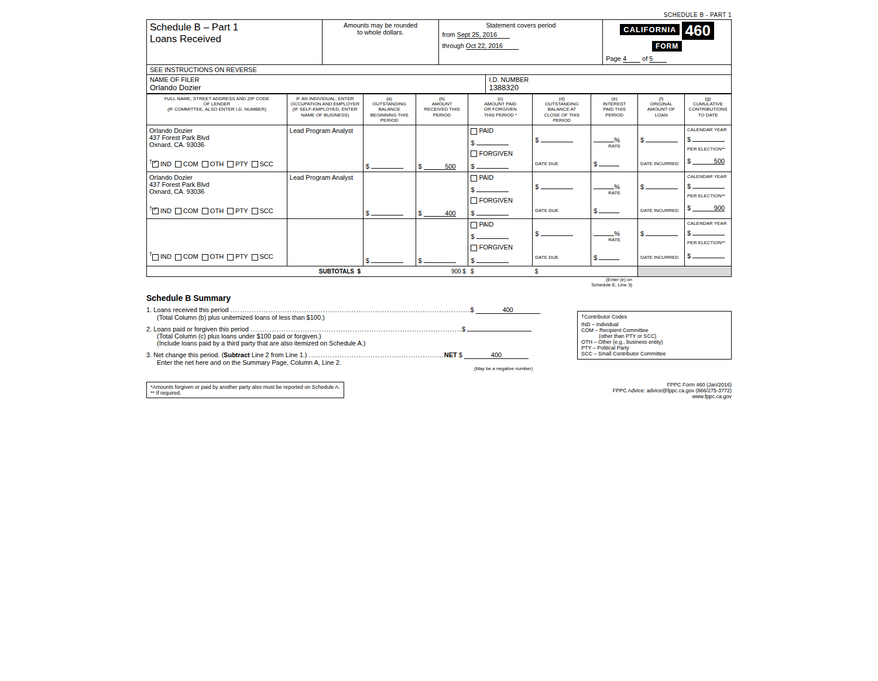SCHEDULE B - PART 1
| Schedule B – Part 1 Loans Received | Amounts may be rounded to whole dollars. | Statement covers period from Sept 25, 2016 through Oct 22, 2016 | CALIFORNIA 460 FORM Page 4 of 5 |
| SEE INSTRUCTIONS ON REVERSE | |
| NAME OF FILER Orlando Dozier | I.D. NUMBER 1388320 |
| FULL NAME, STREET ADDRESS AND ZIP CODE OF LENDER (IF COMMITTEE, ALSO ENTER I.D. NUMBER) | IF AN INDIVIDUAL, ENTER OCCUPATION AND EMPLOYER (IF SELF-EMPLOYED, ENTER NAME OF BUSINESS) | (a) OUTSTANDING BALANCE BEGINNING THIS PERIOD | (b) AMOUNT RECEIVED THIS PERIOD | (c) AMOUNT PAID OR FORGIVEN THIS PERIOD * | (d) OUTSTANDING BALANCE AT CLOSE OF THIS PERIOD | (e) INTEREST PAID THIS PERIOD | (f) ORIGINAL AMOUNT OF LOAN | (g) CUMULATIVE CONTRIBUTIONS TO DATE |
| --- | --- | --- | --- | --- | --- | --- | --- | --- |
| Orlando Dozier 437 Forest Park Blvd Oxnard, CA. 93036 † IND COM OTH PTY SCC | Lead Program Analyst | $ | $ 500 | PAID $ FORGIVEN $ | $ DATE DUE | % RATE $ | $ DATE INCURRED | CALENDAR YEAR $ PER ELECTION** $ 500 |
| Orlando Dozier 437 Forest Park Blvd Oxnard, CA. 93036 † IND COM OTH PTY SCC | Lead Program Analyst | $ | $ 400 | PAID $ FORGIVEN $ | $ DATE DUE | % RATE $ | $ DATE INCURRED | CALENDAR YEAR $ PER ELECTION** $ 900 |
| † IND COM OTH PTY SCC | | $ | $ | PAID $ FORGIVEN $ | $ DATE DUE | % RATE $ | $ DATE INCURRED | CALENDAR YEAR $ PER ELECTION** $ |
| SUBTOTALS $ | | 900 $ | $ | $ | | |
(Enter (e) on
Schedule E, Line 3)
Schedule B Summary
1. Loans received this period .....................................................................................................$ 400
(Total Column (b) plus unitemized loans of less than $100.)
2. Loans paid or forgiven this period .........................................................................................$
(Total Column (c) plus loans under $100 paid or forgiven.)
(Include loans paid by a third party that are also itemized on Schedule A.)
3. Net change this period. (Subtract Line 2 from Line 1.) ......................................................... NET $ 400
Enter the net here and on the Summary Page, Column A, Line 2.
(May be a negative number)
†Contributor Codes
IND – Individual
COM – Recipient Committee
(other than PTY or SCC)
OTH – Other (e.g., business entity)
PTY – Political Party
SCC – Small Contributor Committee
*Amounts forgiven or paid by another party also must be reported on Schedule A.
** If required.
FPPC Form 460 (Jan/2016)
FPPC Advice: advice@fppc.ca.gov (866/275-3772)
www.fppc.ca.gov